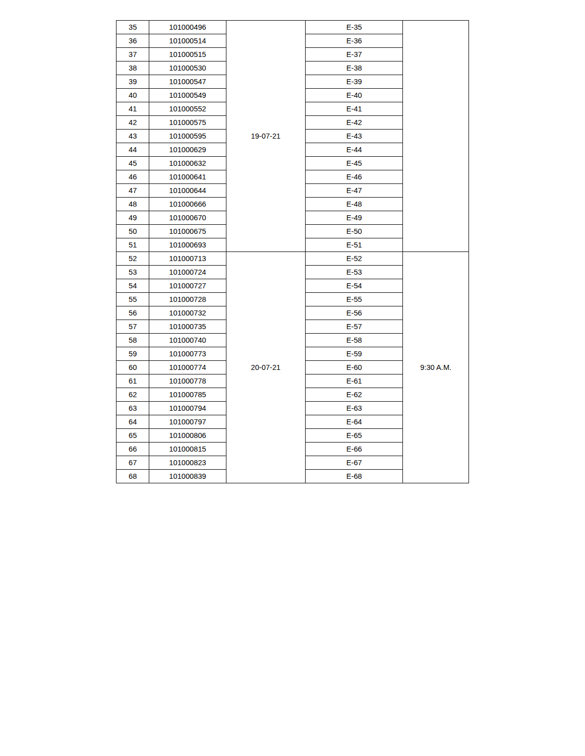| 35 | 101000496 | 19-07-21 | E-35 | |
| 36 | 101000514 | E-36 |
| 37 | 101000515 | E-37 |
| 38 | 101000530 | E-38 |
| 39 | 101000547 | E-39 |
| 40 | 101000549 | E-40 |
| 41 | 101000552 | E-41 |
| 42 | 101000575 | E-42 |
| 43 | 101000595 | E-43 |
| 44 | 101000629 | E-44 |
| 45 | 101000632 | E-45 |
| 46 | 101000641 | E-46 |
| 47 | 101000644 | E-47 |
| 48 | 101000666 | E-48 |
| 49 | 101000670 | E-49 |
| 50 | 101000675 | E-50 |
| 51 | 101000693 | E-51 |
| 52 | 101000713 | 20-07-21 | E-52 | 9:30 A.M. |
| 53 | 101000724 | E-53 |
| 54 | 101000727 | E-54 |
| 55 | 101000728 | E-55 |
| 56 | 101000732 | E-56 |
| 57 | 101000735 | E-57 |
| 58 | 101000740 | E-58 |
| 59 | 101000773 | E-59 |
| 60 | 101000774 | E-60 |
| 61 | 101000778 | E-61 |
| 62 | 101000785 | E-62 |
| 63 | 101000794 | E-63 |
| 64 | 101000797 | E-64 |
| 65 | 101000806 | E-65 |
| 66 | 101000815 | E-66 |
| 67 | 101000823 | E-67 |
| 68 | 101000839 | E-68 |